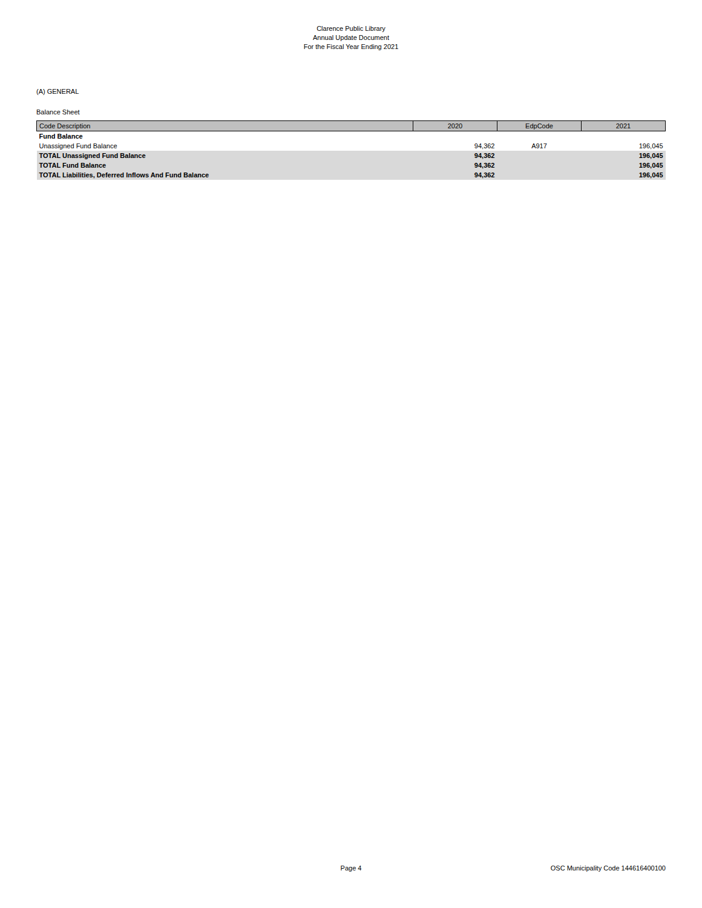Clarence Public Library
Annual Update Document
For the Fiscal Year Ending 2021
(A) GENERAL
Balance Sheet
| Code Description | 2020 | EdpCode | 2021 |
| --- | --- | --- | --- |
| Fund Balance | | | |
| Unassigned Fund Balance | 94,362 | A917 | 196,045 |
| TOTAL Unassigned Fund Balance | 94,362 | | 196,045 |
| TOTAL Fund Balance | 94,362 | | 196,045 |
| TOTAL Liabilities, Deferred Inflows And Fund Balance | 94,362 | | 196,045 |
Page 4
OSC Municipality Code 144616400100